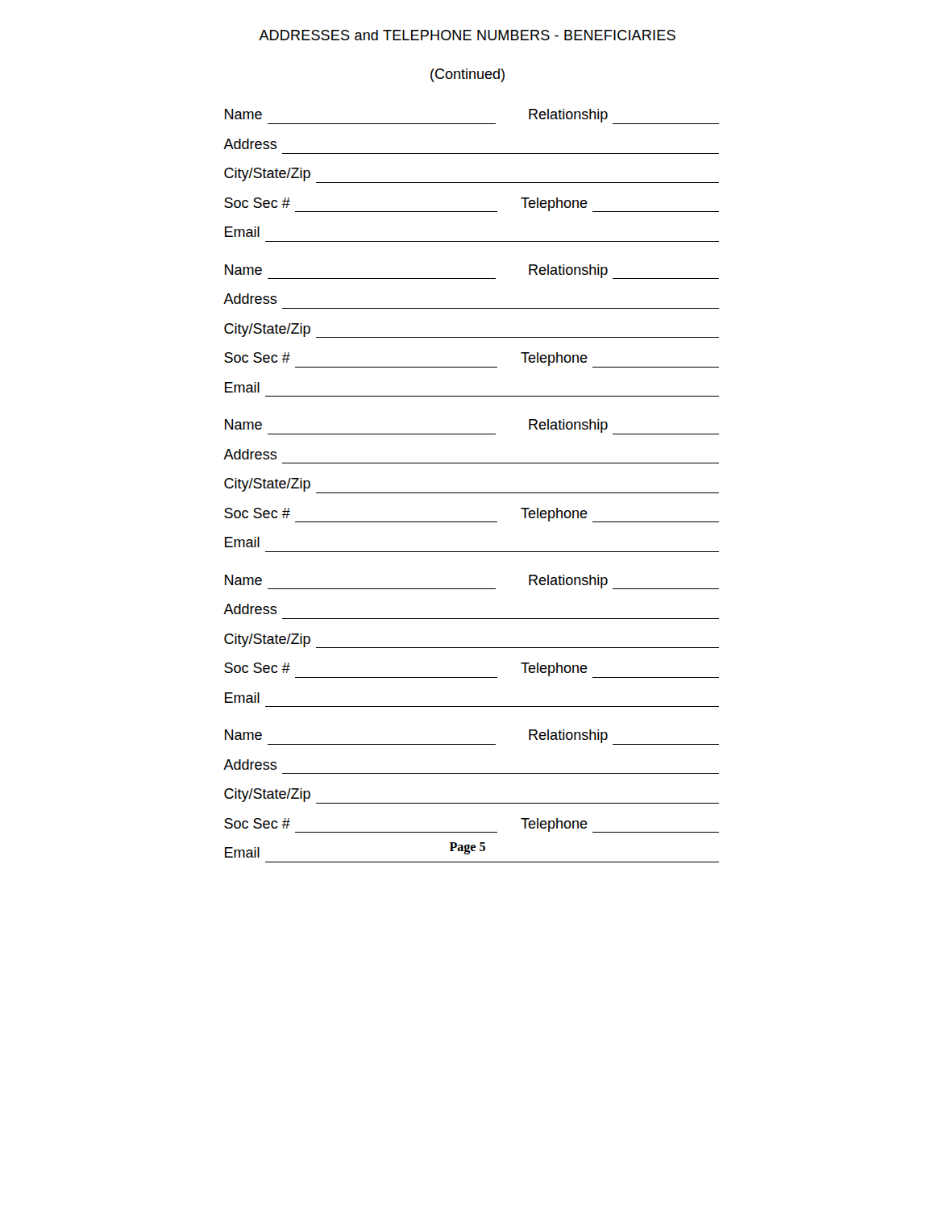ADDRESSES and TELEPHONE NUMBERS - BENEFICIARIES
(Continued)
Name Relationship
Address
City/State/Zip
Soc Sec # Telephone
Email
Name Relationship
Address
City/State/Zip
Soc Sec # Telephone
Email
Name Relationship
Address
City/State/Zip
Soc Sec # Telephone
Email
Name Relationship
Address
City/State/Zip
Soc Sec # Telephone
Email
Name Relationship
Address
City/State/Zip
Soc Sec # Telephone
Email
Page 5